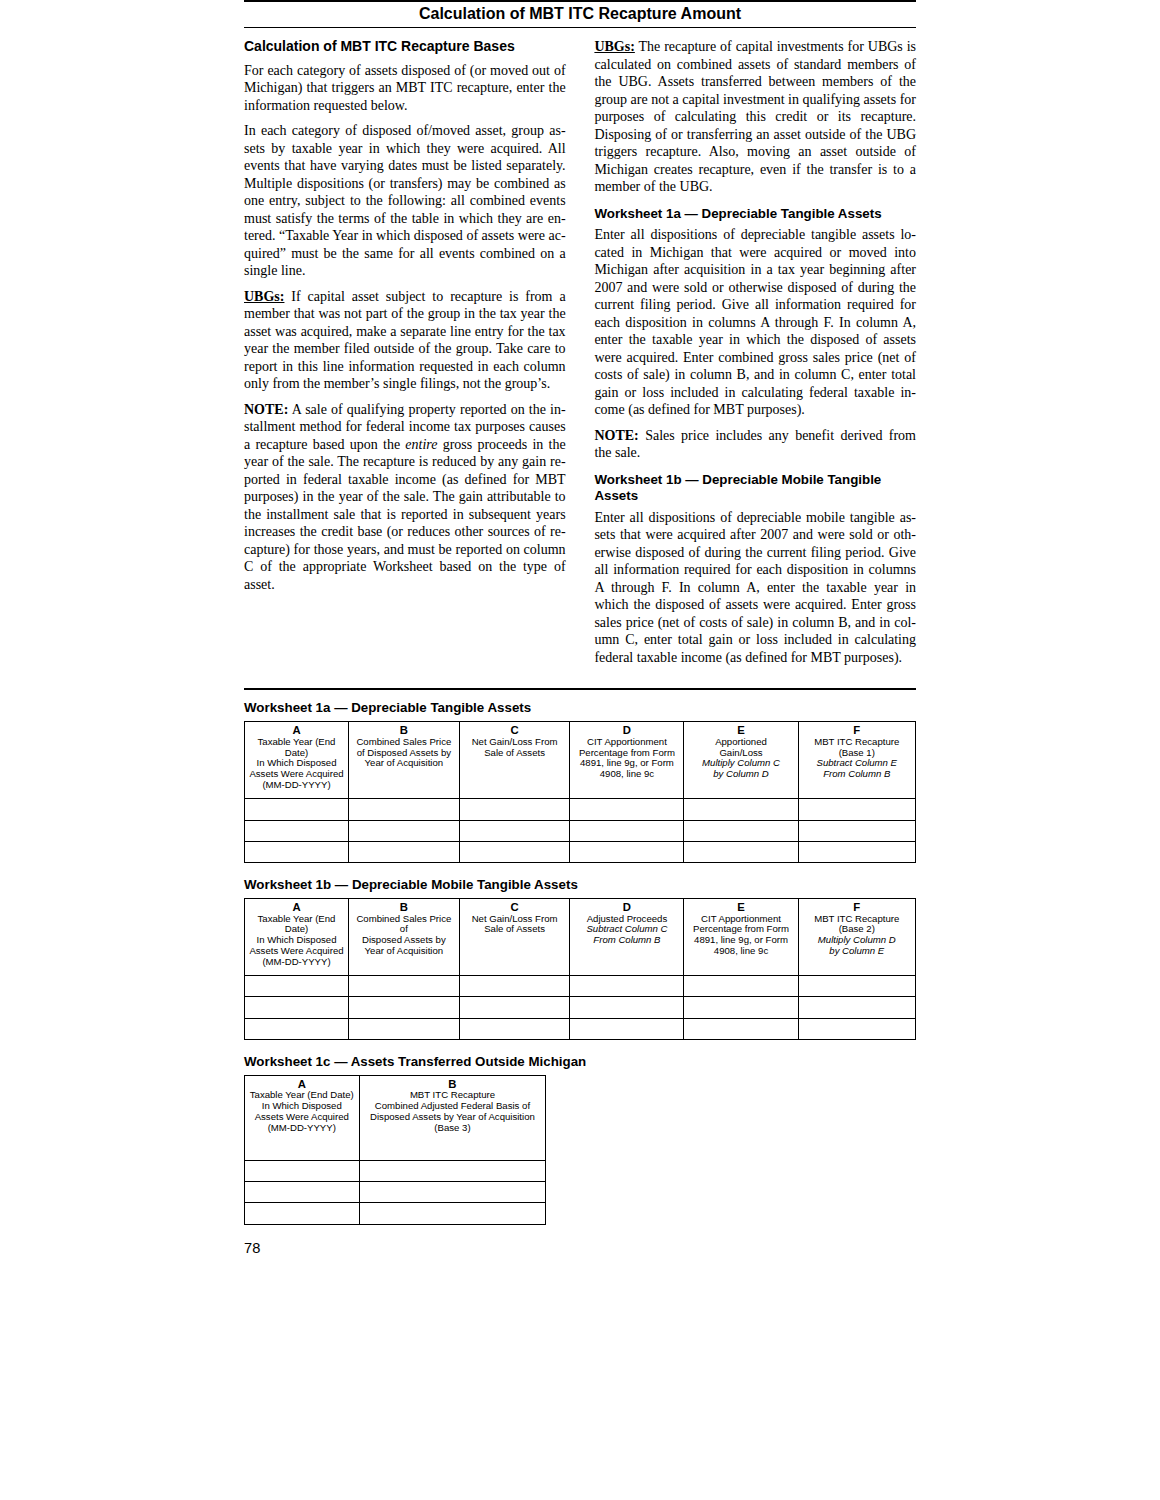Calculation of MBT ITC Recapture Amount
Calculation of MBT ITC Recapture Bases
For each category of assets disposed of (or moved out of Michigan) that triggers an MBT ITC recapture, enter the information requested below.
In each category of disposed of/moved asset, group assets by taxable year in which they were acquired. All events that have varying dates must be listed separately. Multiple dispositions (or transfers) may be combined as one entry, subject to the following: all combined events must satisfy the terms of the table in which they are entered. “Taxable Year in which disposed of assets were acquired” must be the same for all events combined on a single line.
UBGs: If capital asset subject to recapture is from a member that was not part of the group in the tax year the asset was acquired, make a separate line entry for the tax year the member filed outside of the group. Take care to report in this line information requested in each column only from the member’s single filings, not the group’s.
NOTE: A sale of qualifying property reported on the installment method for federal income tax purposes causes a recapture based upon the entire gross proceeds in the year of the sale. The recapture is reduced by any gain reported in federal taxable income (as defined for MBT purposes) in the year of the sale. The gain attributable to the installment sale that is reported in subsequent years increases the credit base (or reduces other sources of recapture) for those years, and must be reported on column C of the appropriate Worksheet based on the type of asset.
UBGs: The recapture of capital investments for UBGs is calculated on combined assets of standard members of the UBG. Assets transferred between members of the group are not a capital investment in qualifying assets for purposes of calculating this credit or its recapture. Disposing of or transferring an asset outside of the UBG triggers recapture. Also, moving an asset outside of Michigan creates recapture, even if the transfer is to a member of the UBG.
Worksheet 1a — Depreciable Tangible Assets
Enter all dispositions of depreciable tangible assets located in Michigan that were acquired or moved into Michigan after acquisition in a tax year beginning after 2007 and were sold or otherwise disposed of during the current filing period. Give all information required for each disposition in columns A through F. In column A, enter the taxable year in which the disposed of assets were acquired. Enter combined gross sales price (net of costs of sale) in column B, and in column C, enter total gain or loss included in calculating federal taxable income (as defined for MBT purposes).
NOTE: Sales price includes any benefit derived from the sale.
Worksheet 1b — Depreciable Mobile Tangible Assets
Enter all dispositions of depreciable mobile tangible assets that were acquired after 2007 and were sold or otherwise disposed of during the current filing period. Give all information required for each disposition in columns A through F. In column A, enter the taxable year in which the disposed of assets were acquired. Enter gross sales price (net of costs of sale) in column B, and in column C, enter total gain or loss included in calculating federal taxable income (as defined for MBT purposes).
Worksheet 1a — Depreciable Tangible Assets
| A | B | C | D | E | F |
| --- | --- | --- | --- | --- | --- |
| Taxable Year (End Date) In Which Disposed Assets Were Acquired (MM-DD-YYYY) | Combined Sales Price of Disposed Assets by Year of Acquisition | Net Gain/Loss From Sale of Assets | CIT Apportionment Percentage from Form 4891, line 9g, or Form 4908, line 9c | Apportioned Gain/Loss Multiply Column C by Column D | MBT ITC Recapture (Base 1) Subtract Column E From Column B |
Worksheet 1b — Depreciable Mobile Tangible Assets
| A | B | C | D | E | F |
| --- | --- | --- | --- | --- | --- |
| Taxable Year (End Date) In Which Disposed Assets Were Acquired (MM-DD-YYYY) | Combined Sales Price of Disposed Assets by Year of Acquisition | Net Gain/Loss From Sale of Assets | Adjusted Proceeds Subtract Column C From Column B | CIT Apportionment Percentage from Form 4891, line 9g, or Form 4908, line 9c | MBT ITC Recapture (Base 2) Multiply Column D by Column E |
Worksheet 1c — Assets Transferred Outside Michigan
| A | B |
| --- | --- |
| Taxable Year (End Date) In Which Disposed Assets Were Acquired (MM-DD-YYYY) | MBT ITC Recapture Combined Adjusted Federal Basis of Disposed Assets by Year of Acquisition (Base 3) |
78